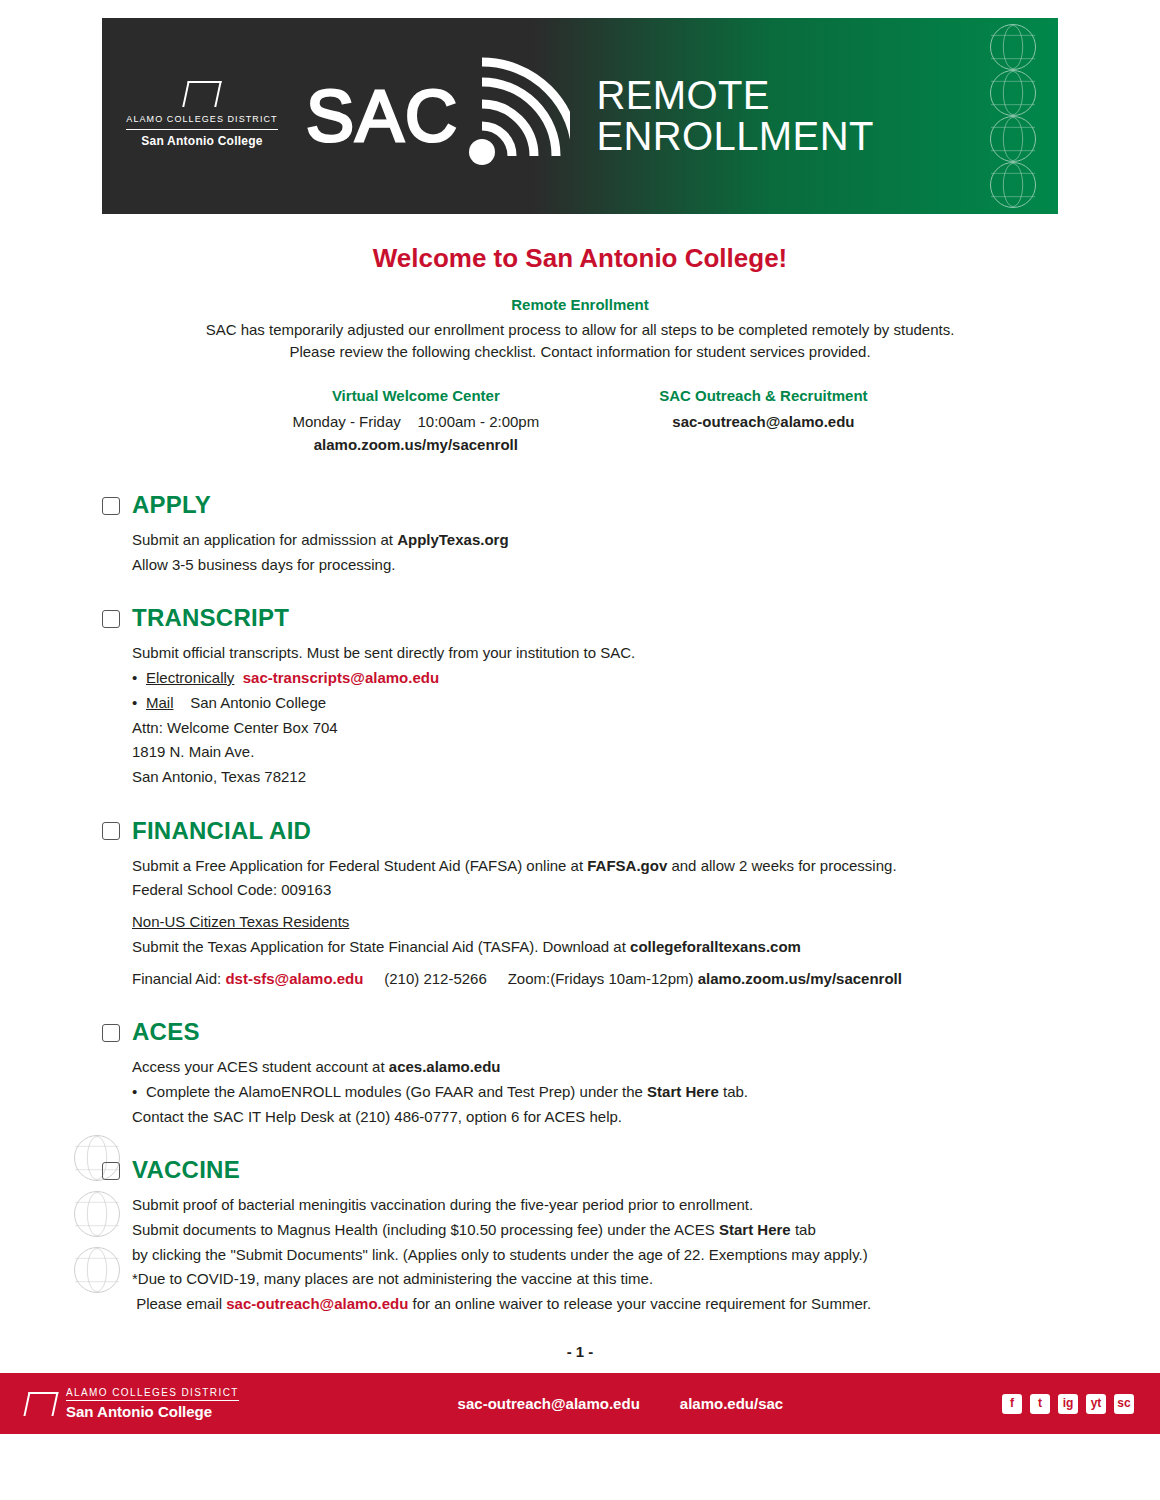Alamo Colleges District
San Antonio College
SAC
REMOTE ENROLLMENT
Welcome to San Antonio College!
Remote Enrollment
SAC has temporarily adjusted our enrollment process to allow for all steps to be completed remotely by students.
Please review the following checklist. Contact information for student services provided.
Virtual Welcome Center
Monday - Friday 10:00am - 2:00pm
alamo.zoom.us/my/sacenroll
SAC Outreach & Recruitment
sac-outreach@alamo.edu
APPLY
Submit an application for admisssion at ApplyTexas.org
Allow 3-5 business days for processing.
TRANSCRIPT
Submit official transcripts. Must be sent directly from your institution to SAC.
Electronically sac-transcripts@alamo.edu
Mail San Antonio College
Attn: Welcome Center Box 704
1819 N. Main Ave.
San Antonio, Texas 78212
FINANCIAL AID
Submit a Free Application for Federal Student Aid (FAFSA) online at FAFSA.gov and allow 2 weeks for processing.
Federal School Code: 009163
Non-US Citizen Texas Residents
Submit the Texas Application for State Financial Aid (TASFA). Download at collegeforalltexans.com
Financial Aid: dst-sfs@alamo.edu (210) 212-5266 Zoom:(Fridays 10am-12pm) alamo.zoom.us/my/sacenroll
ACES
Access your ACES student account at aces.alamo.edu
Complete the AlamoENROLL modules (Go FAAR and Test Prep) under the Start Here tab.
Contact the SAC IT Help Desk at (210) 486-0777, option 6 for ACES help.
VACCINE
Submit proof of bacterial meningitis vaccination during the five-year period prior to enrollment.
Submit documents to Magnus Health (including $10.50 processing fee) under the ACES Start Here tab
by clicking the "Submit Documents" link. (Applies only to students under the age of 22. Exemptions may apply.)
*Due to COVID-19, many places are not administering the vaccine at this time.
Please email sac-outreach@alamo.edu for an online waiver to release your vaccine requirement for Summer.
- 1 -
Alamo Colleges District
San Antonio College
sac-outreach@alamo.edu alamo.edu/sac
f t ig yt sc